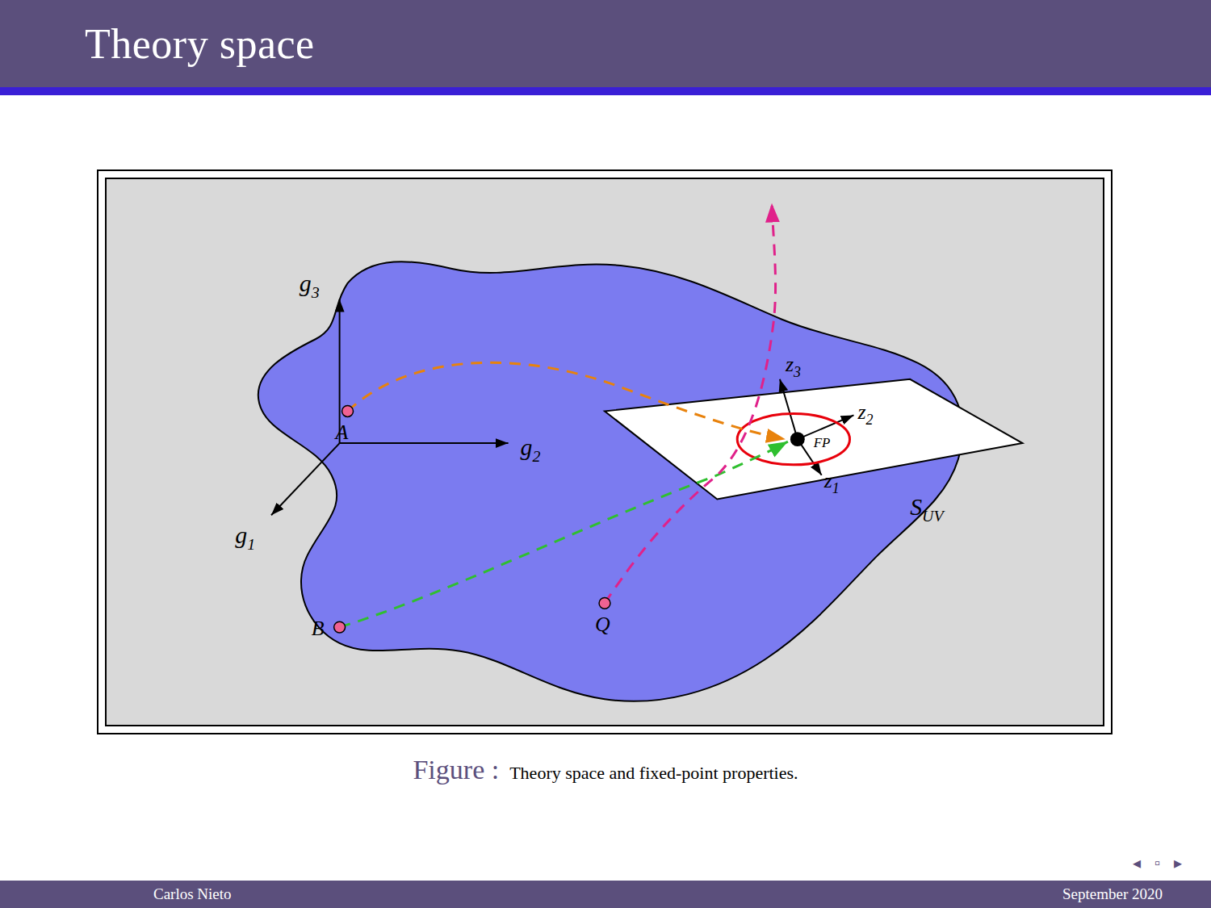Theory space
g3 g2 g1 FP z3 z2 z1 A B Q SUV
Figure : Theory space and fixed-point properties.
◂ ▫ ▸
Carlos Nieto
September 2020